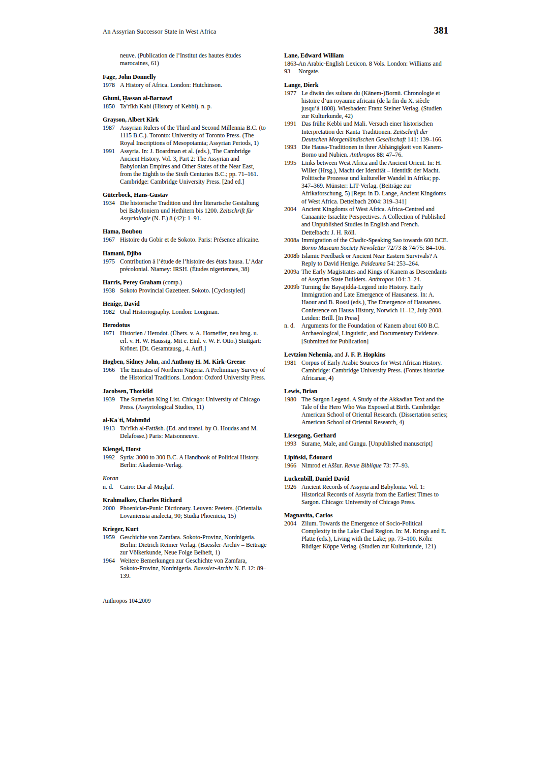An Assyrian Successor State in West Africa
381
neuve. (Publication de l’Institut des hautes études marocaines, 61)
Fage, John Donnelly
1978
A History of Africa. London: Hutchinson.
Ghuni, Ḥassan al-Barnawī
1850
Ta’rīkh Kabi (History of Kebbi). n. p.
Grayson, Albert Kirk
1987
Assyrian Rulers of the Third and Second Millennia B.C. (to 1115 B.C.). Toronto: University of Toronto Press. (The Royal Inscriptions of Mesopotamia; Assyrian Periods, 1)
1991
Assyria. In: J. Boardman et al. (eds.), The Cambridge Ancient History. Vol. 3, Part 2: The Assyrian and Babylonian Empires and Other States of the Near East, from the Eighth to the Sixth Centuries B.C.; pp. 71–161. Cambridge: Cambridge University Press. [2nd ed.]
Güterbock, Hans-Gustav
1934
Die historische Tradition und ihre literarische Gestaltung bei Babyloniern und Hethitern bis 1200. Zeitschrift für Assyriologie (N. F.) 8 (42): 1–91.
Hama, Boubou
1967
Histoire du Gobir et de Sokoto. Paris: Présence africaine.
Hamani, Djibo
1975
Contribution à l’étude de l’histoire des états hausa. L’Adar précolonial. Niamey: IRSH. (Études nigeriennes, 38)
Harris, Perey Graham (comp.)
1938
Sokoto Provincial Gazetteer. Sokoto. [Cyclostyled]
Henige, David
1982
Oral Historiography. London: Longman.
Herodotus
1971
Historien / Herodot. (Übers. v. A. Horneffer, neu hrsg. u. erl. v. H. W. Haussig. Mit e. Einl. v. W. F. Otto.) Stuttgart: Kröner. [Dt. Gesamtausg., 4. Aufl.]
Hogben, Sidney John, and Anthony H. M. Kirk-Greene
1966
The Emirates of Northern Nigeria. A Preliminary Survey of the Historical Traditions. London: Oxford University Press.
Jacobsen, Thorkild
1939
The Sumerian King List. Chicago: University of Chicago Press. (Assyriological Studies, 11)
al-Kaʿti, Mahmūd
1913
Ta’rīkh al-Fattāsh. (Ed. and transl. by O. Houdas and M. Delafosse.) Paris: Maisonneuve.
Klengel, Horst
1992
Syria: 3000 to 300 B.C. A Handbook of Political History. Berlin: Akademie-Verlag.
Koran
n. d.
Cairo: Dār al-Muṣḥaf.
Krahmalkov, Charles Richard
2000
Phoenician-Punic Dictionary. Leuven: Peeters. (Orientalia Lovaniensia analecta, 90; Studia Phoenicia, 15)
Krieger, Kurt
1959
Geschichte von Zamfara. Sokoto-Provinz, Nordnigeria. Berlin: Dietrich Reimer Verlag. (Baessler-Archiv – Beiträge zur Völkerkunde, Neue Folge Beiheft, 1)
1964
Weitere Bemerkungen zur Geschichte von Zamfara, Sokoto-Provinz, Nordnigeria. Baessler-Archiv N. F. 12: 89–139.
Anthropos 104.2009
Lane, Edward William
1863–93
An Arabic-English Lexicon. 8 Vols. London: Williams and Norgate.
Lange, Dierk
1977
Le dīwān des sultans du (Kānem-)Bornū. Chronologie et histoire d’un royaume africain (de la fin du X. siècle jusqu’à 1808). Wiesbaden: Franz Steiner Verlag. (Studien zur Kulturkunde, 42)
1991
Das frühe Kebbi und Mali. Versuch einer historischen Interpretation der Kanta-Traditionen. Zeitschrift der Deutschen Morgenländischen Gesellschaft 141: 139–166.
1993
Die Hausa-Traditionen in ihrer Abhängigkeit von Kanem-Borno und Nubien. Anthropos 88: 47–76.
1995
Links between West Africa and the Ancient Orient. In: H. Willer (Hrsg.), Macht der Identität – Identität der Macht. Politische Prozesse und kultureller Wandel in Afrika; pp. 347–369. Münster: LIT-Verlag. (Beiträge zur Afrikaforschung, 5) [Repr. in D. Lange, Ancient Kingdoms of West Africa. Dettelbach 2004: 319–341]
2004
Ancient Kingdoms of West Africa. Africa-Centred and Canaanite-Israelite Perspectives. A Collection of Published and Unpublished Studies in English and French. Dettelbach: J. H. Röll.
2008a
Immigration of the Chadic-Speaking Sao towards 600 BCE. Borno Museum Society Newsletter 72/73 & 74/75: 84–106.
2008b
Islamic Feedback or Ancient Near Eastern Survivals? A Reply to David Henige. Paideuma 54: 253–264.
2009a
The Early Magistrates and Kings of Kanem as Descendants of Assyrian State Builders. Anthropos 104: 3–24.
2009b
Turning the Bayajidda-Legend into History. Early Immigration and Late Emergence of Hausaness. In: A. Haour and B. Rossi (eds.), The Emergence of Hausaness. Conference on Hausa History, Norwich 11–12, July 2008. Leiden: Brill. [In Press]
n. d.
Arguments for the Foundation of Kanem about 600 B.C. Archaeological, Linguistic, and Documentary Evidence. [Submitted for Publication]
Levtzion Nehemia, and J. F. P. Hopkins
1981
Corpus of Early Arabic Sources for West African History. Cambridge: Cambridge University Press. (Fontes historiae Africanae, 4)
Lewis, Brian
1980
The Sargon Legend. A Study of the Akkadian Text and the Tale of the Hero Who Was Exposed at Birth. Cambridge: American School of Oriental Research. (Dissertation series; American School of Oriental Research, 4)
Liesegang, Gerhard
1993
Surame, Male, and Gungu. [Unpublished manuscript]
Lipiński, Édouard
1966
Nimrod et Aššur. Revue Biblique 73: 77–93.
Luckenbill, Daniel David
1926
Ancient Records of Assyria and Babylonia. Vol. 1: Historical Records of Assyria from the Earliest Times to Sargon. Chicago: University of Chicago Press.
Magnavita, Carlos
2004
Zilum. Towards the Emergence of Socio-Political Complexity in the Lake Chad Region. In: M. Krings and E. Platte (eds.), Living with the Lake; pp. 73–100. Köln: Rüdiger Köppe Verlag. (Studien zur Kulturkunde, 121)